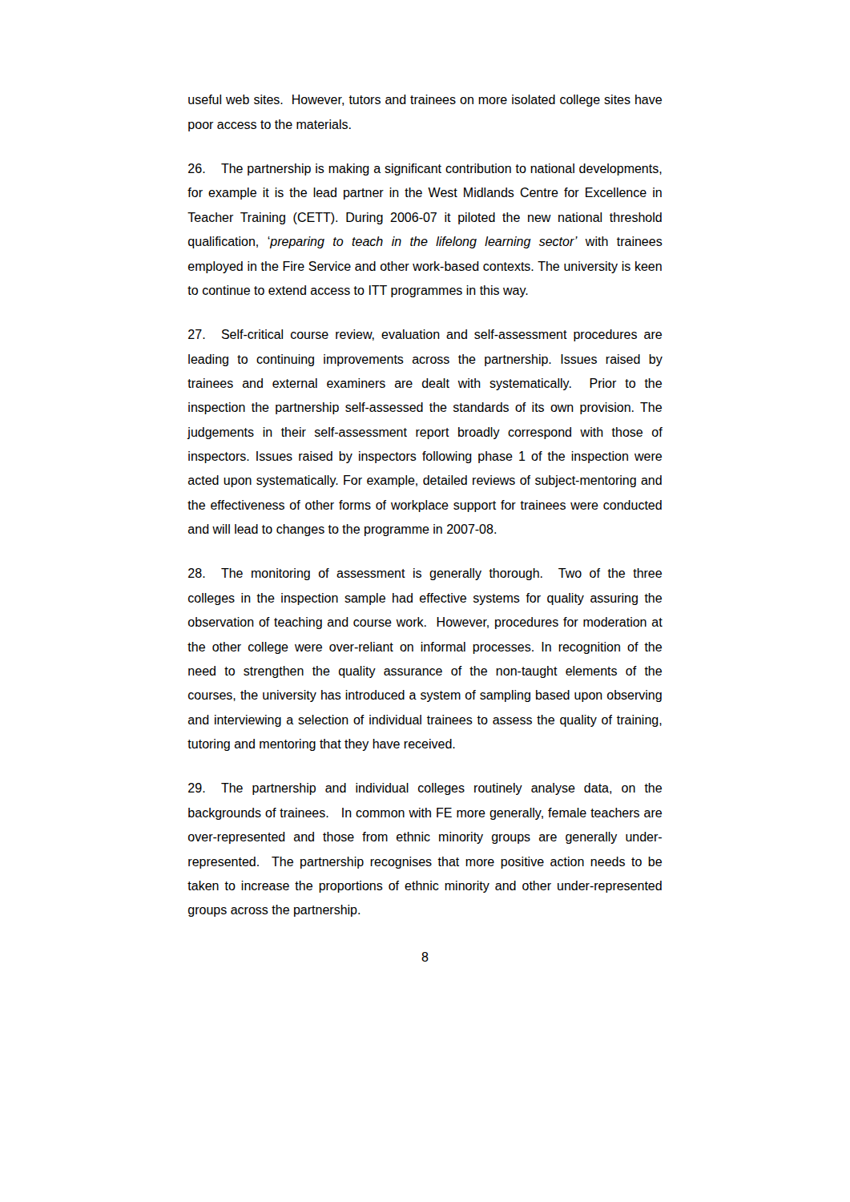useful web sites. However, tutors and trainees on more isolated college sites have poor access to the materials.
26. The partnership is making a significant contribution to national developments, for example it is the lead partner in the West Midlands Centre for Excellence in Teacher Training (CETT). During 2006-07 it piloted the new national threshold qualification, ‘preparing to teach in the lifelong learning sector’ with trainees employed in the Fire Service and other work-based contexts. The university is keen to continue to extend access to ITT programmes in this way.
27. Self-critical course review, evaluation and self-assessment procedures are leading to continuing improvements across the partnership. Issues raised by trainees and external examiners are dealt with systematically. Prior to the inspection the partnership self-assessed the standards of its own provision. The judgements in their self-assessment report broadly correspond with those of inspectors. Issues raised by inspectors following phase 1 of the inspection were acted upon systematically. For example, detailed reviews of subject-mentoring and the effectiveness of other forms of workplace support for trainees were conducted and will lead to changes to the programme in 2007-08.
28. The monitoring of assessment is generally thorough. Two of the three colleges in the inspection sample had effective systems for quality assuring the observation of teaching and course work. However, procedures for moderation at the other college were over-reliant on informal processes. In recognition of the need to strengthen the quality assurance of the non-taught elements of the courses, the university has introduced a system of sampling based upon observing and interviewing a selection of individual trainees to assess the quality of training, tutoring and mentoring that they have received.
29. The partnership and individual colleges routinely analyse data, on the backgrounds of trainees. In common with FE more generally, female teachers are over-represented and those from ethnic minority groups are generally under-represented. The partnership recognises that more positive action needs to be taken to increase the proportions of ethnic minority and other under-represented groups across the partnership.
8